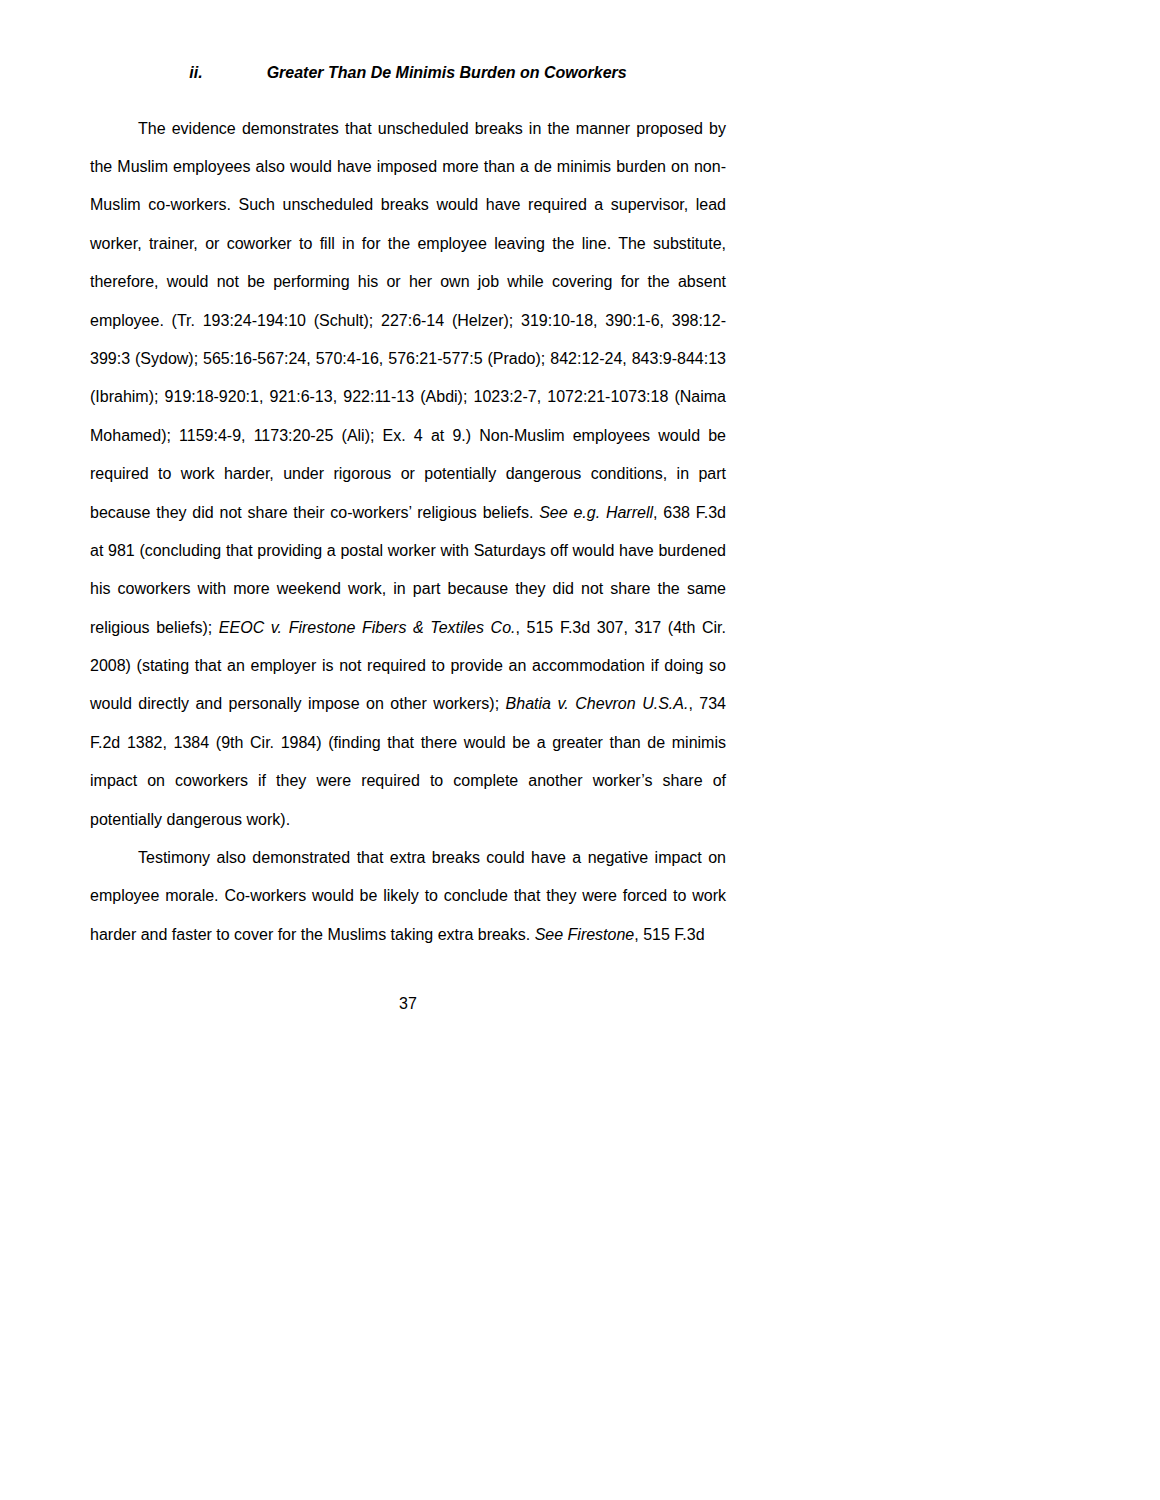ii. Greater Than De Minimis Burden on Coworkers
The evidence demonstrates that unscheduled breaks in the manner proposed by the Muslim employees also would have imposed more than a de minimis burden on non-Muslim co-workers. Such unscheduled breaks would have required a supervisor, lead worker, trainer, or coworker to fill in for the employee leaving the line. The substitute, therefore, would not be performing his or her own job while covering for the absent employee. (Tr. 193:24-194:10 (Schult); 227:6-14 (Helzer); 319:10-18, 390:1-6, 398:12-399:3 (Sydow); 565:16-567:24, 570:4-16, 576:21-577:5 (Prado); 842:12-24, 843:9-844:13 (Ibrahim); 919:18-920:1, 921:6-13, 922:11-13 (Abdi); 1023:2-7, 1072:21-1073:18 (Naima Mohamed); 1159:4-9, 1173:20-25 (Ali); Ex. 4 at 9.) Non-Muslim employees would be required to work harder, under rigorous or potentially dangerous conditions, in part because they did not share their co-workers’ religious beliefs. See e.g. Harrell, 638 F.3d at 981 (concluding that providing a postal worker with Saturdays off would have burdened his coworkers with more weekend work, in part because they did not share the same religious beliefs); EEOC v. Firestone Fibers & Textiles Co., 515 F.3d 307, 317 (4th Cir. 2008) (stating that an employer is not required to provide an accommodation if doing so would directly and personally impose on other workers); Bhatia v. Chevron U.S.A., 734 F.2d 1382, 1384 (9th Cir. 1984) (finding that there would be a greater than de minimis impact on coworkers if they were required to complete another worker’s share of potentially dangerous work).
Testimony also demonstrated that extra breaks could have a negative impact on employee morale. Co-workers would be likely to conclude that they were forced to work harder and faster to cover for the Muslims taking extra breaks. See Firestone, 515 F.3d
37